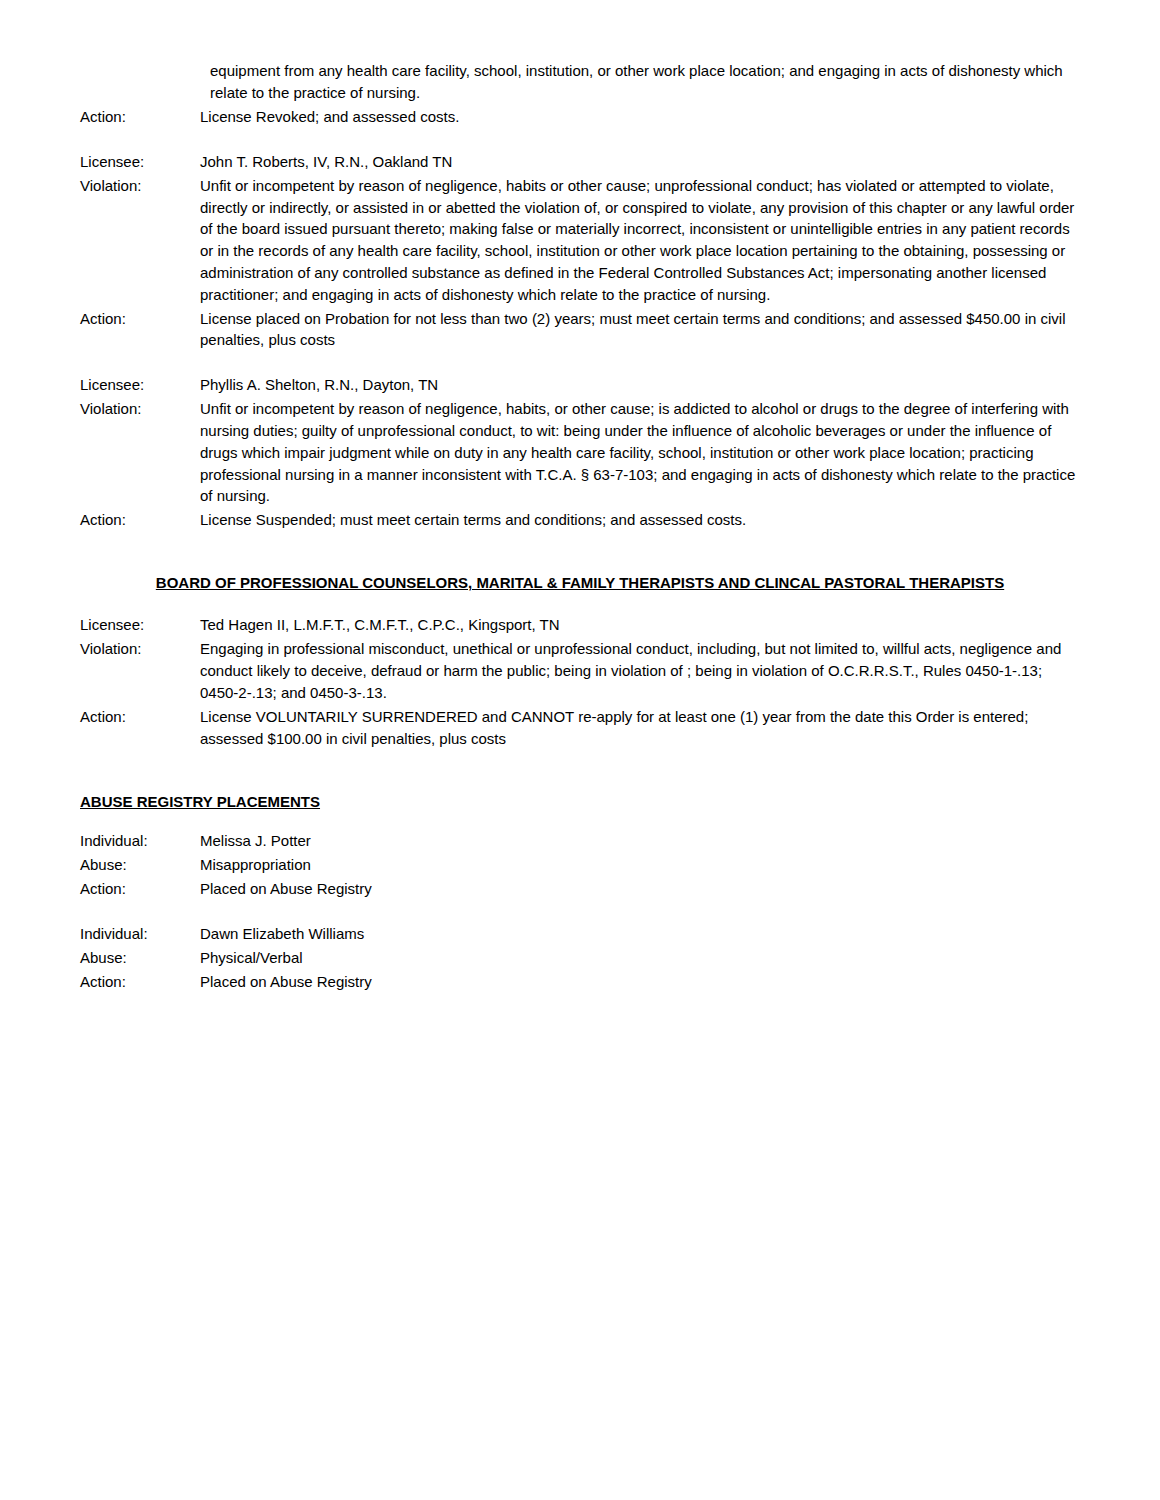equipment from any health care facility, school, institution, or other work place location; and engaging in acts of dishonesty which relate to the practice of nursing.
| Action: | License Revoked; and assessed costs. |
| Licensee: | John T. Roberts, IV, R.N., Oakland TN |
| Violation: | Unfit or incompetent by reason of negligence, habits or other cause; unprofessional conduct; has violated or attempted to violate, directly or indirectly, or assisted in or abetted the violation of, or conspired to violate, any provision of this chapter or any lawful order of the board issued pursuant thereto; making false or materially incorrect, inconsistent or unintelligible entries in any patient records or in the records of any health care facility, school, institution or other work place location pertaining to the obtaining, possessing or administration of any controlled substance as defined in the Federal Controlled Substances Act; impersonating another licensed practitioner; and engaging in acts of dishonesty which relate to the practice of nursing. |
| Action: | License placed on Probation for not less than two (2) years; must meet certain terms and conditions; and assessed $450.00 in civil penalties, plus costs |
| Licensee: | Phyllis A. Shelton, R.N., Dayton, TN |
| Violation: | Unfit or incompetent by reason of negligence, habits, or other cause; is addicted to alcohol or drugs to the degree of interfering with nursing duties; guilty of unprofessional conduct, to wit: being under the influence of alcoholic beverages or under the influence of drugs which impair judgment while on duty in any health care facility, school, institution or other work place location; practicing professional nursing in a manner inconsistent with T.C.A. § 63-7-103; and engaging in acts of dishonesty which relate to the practice of nursing. |
| Action: | License Suspended; must meet certain terms and conditions; and assessed costs. |
BOARD OF PROFESSIONAL COUNSELORS, MARITAL & FAMILY THERAPISTS AND CLINCAL PASTORAL THERAPISTS
| Licensee: | Ted Hagen II, L.M.F.T., C.M.F.T., C.P.C., Kingsport, TN |
| Violation: | Engaging in professional misconduct, unethical or unprofessional conduct, including, but not limited to, willful acts, negligence and conduct likely to deceive, defraud or harm the public; being in violation of ; being in violation of O.C.R.R.S.T., Rules 0450-1-.13; 0450-2-.13; and 0450-3-.13. |
| Action: | License VOLUNTARILY SURRENDERED and CANNOT re-apply for at least one (1) year from the date this Order is entered; assessed $100.00 in civil penalties, plus costs |
ABUSE REGISTRY PLACEMENTS
| Individual: | Melissa J. Potter |
| Abuse: | Misappropriation |
| Action: | Placed on Abuse Registry |
| Individual: | Dawn Elizabeth Williams |
| Abuse: | Physical/Verbal |
| Action: | Placed on Abuse Registry |